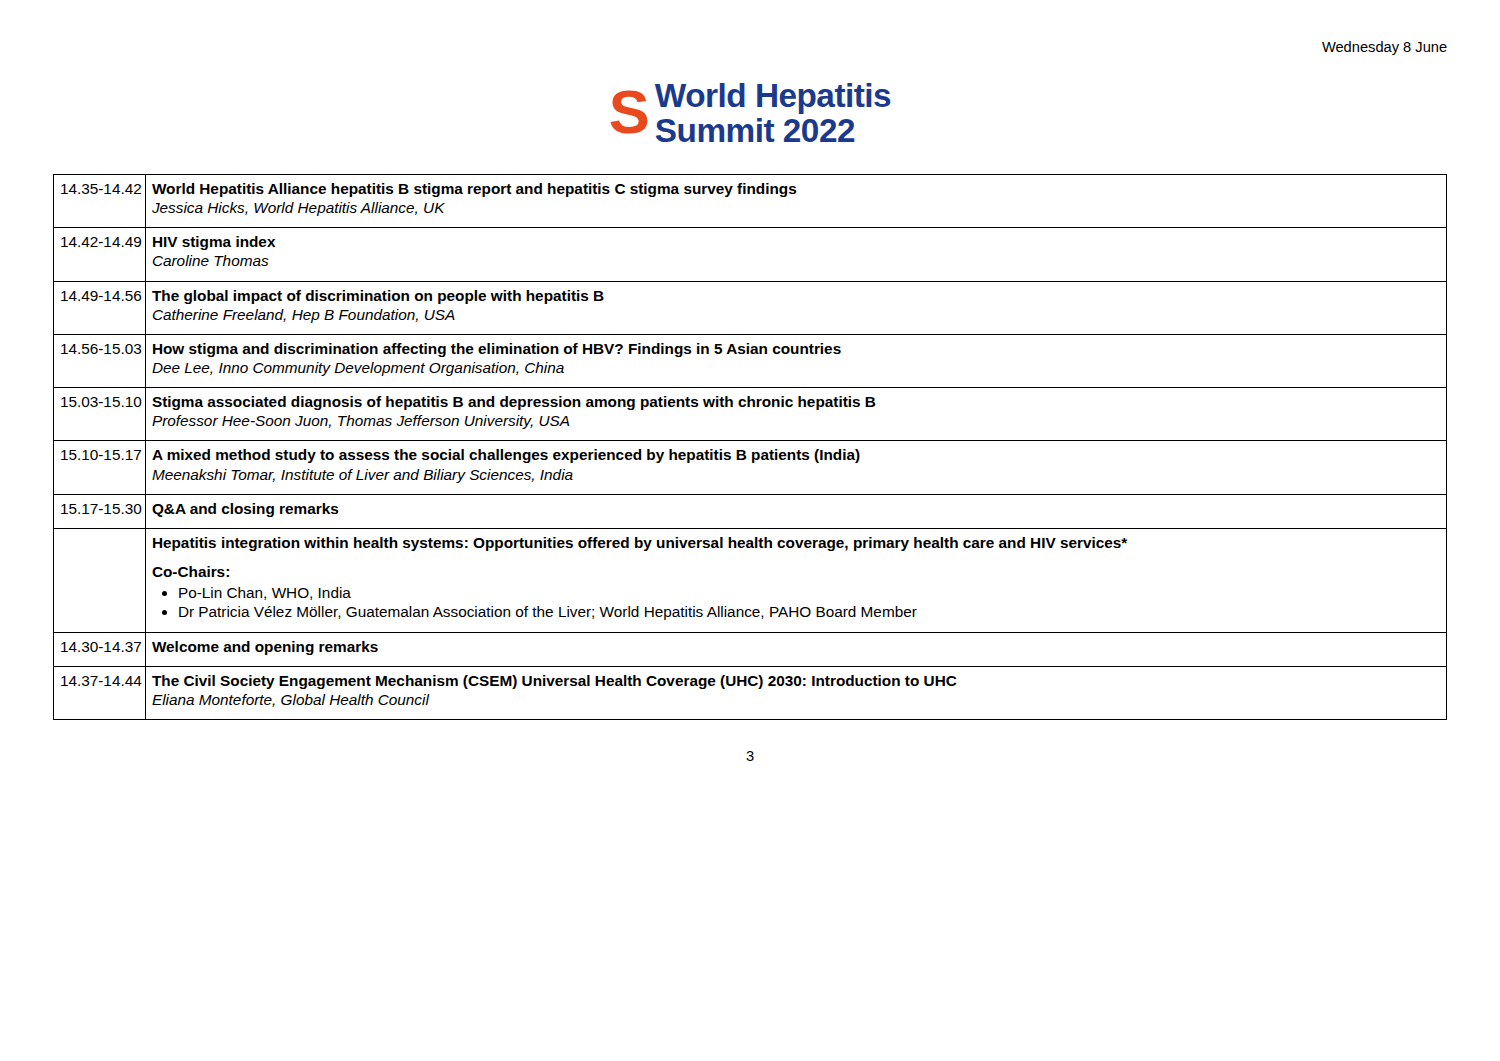Wednesday 8 June
S World Hepatitis Summit 2022
| 14.35-14.42 | World Hepatitis Alliance hepatitis B stigma report and hepatitis C stigma survey findings Jessica Hicks, World Hepatitis Alliance, UK |
| 14.42-14.49 | HIV stigma index Caroline Thomas |
| 14.49-14.56 | The global impact of discrimination on people with hepatitis B Catherine Freeland, Hep B Foundation, USA |
| 14.56-15.03 | How stigma and discrimination affecting the elimination of HBV? Findings in 5 Asian countries Dee Lee, Inno Community Development Organisation, China |
| 15.03-15.10 | Stigma associated diagnosis of hepatitis B and depression among patients with chronic hepatitis B Professor Hee-Soon Juon, Thomas Jefferson University, USA |
| 15.10-15.17 | A mixed method study to assess the social challenges experienced by hepatitis B patients (India) Meenakshi Tomar, Institute of Liver and Biliary Sciences, India |
| 15.17-15.30 | Q&A and closing remarks |
| | Hepatitis integration within health systems: Opportunities offered by universal health coverage, primary health care and HIV services* Co-Chairs: Po-Lin Chan, WHO, India Dr Patricia Vélez Möller, Guatemalan Association of the Liver; World Hepatitis Alliance, PAHO Board Member |
| 14.30-14.37 | Welcome and opening remarks |
| 14.37-14.44 | The Civil Society Engagement Mechanism (CSEM) Universal Health Coverage (UHC) 2030: Introduction to UHC Eliana Monteforte, Global Health Council |
3